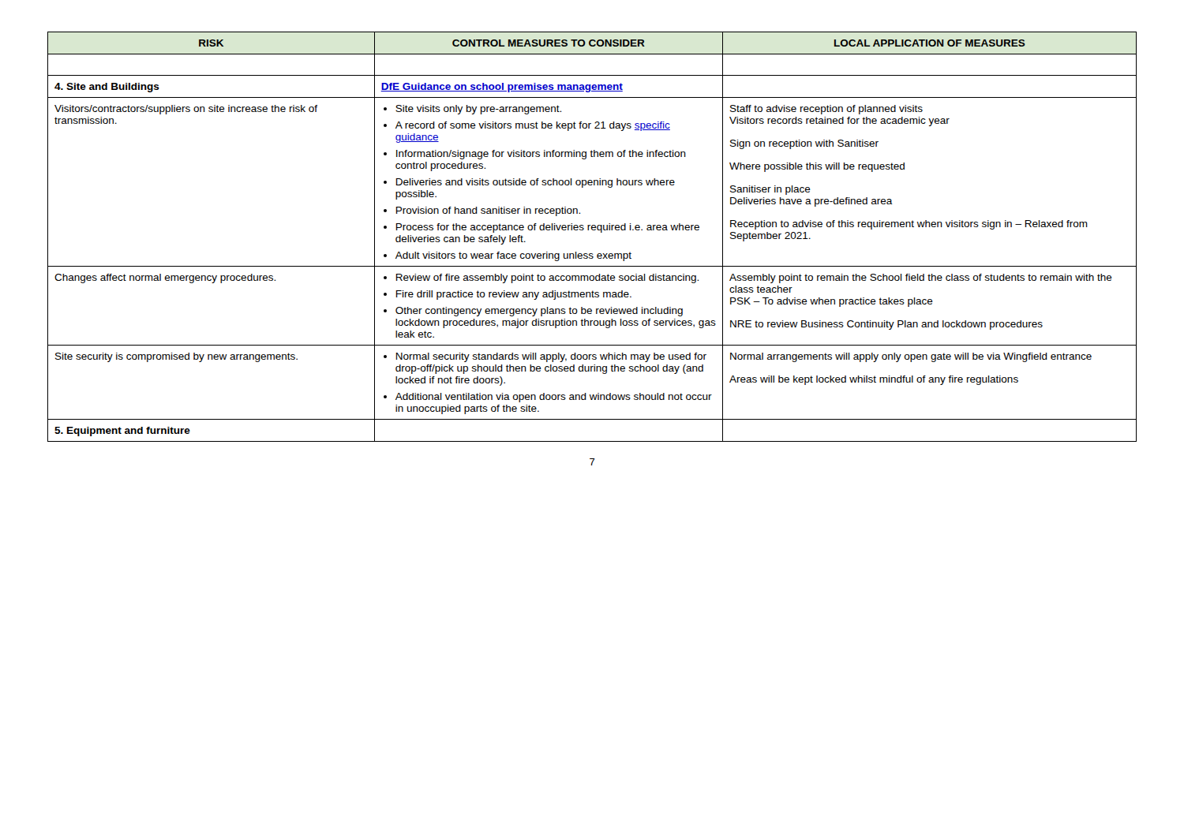| RISK | CONTROL MEASURES TO CONSIDER | LOCAL APPLICATION OF MEASURES |
| --- | --- | --- |
| 4. Site and Buildings | DfE Guidance on school premises management | |
| Visitors/contractors/suppliers on site increase the risk of transmission. | Site visits only by pre-arrangement. A record of some visitors must be kept for 21 days specific guidance Information/signage for visitors informing them of the infection control procedures. Deliveries and visits outside of school opening hours where possible. Provision of hand sanitiser in reception. Process for the acceptance of deliveries required i.e. area where deliveries can be safely left. Adult visitors to wear face covering unless exempt | Staff to advise reception of planned visits Visitors records retained for the academic year Sign on reception with Sanitiser Where possible this will be requested Sanitiser in place Deliveries have a pre-defined area Reception to advise of this requirement when visitors sign in – Relaxed from September 2021. |
| Changes affect normal emergency procedures. | Review of fire assembly point to accommodate social distancing. Fire drill practice to review any adjustments made. Other contingency emergency plans to be reviewed including lockdown procedures, major disruption through loss of services, gas leak etc. | Assembly point to remain the School field the class of students to remain with the class teacher PSK – To advise when practice takes place NRE to review Business Continuity Plan and lockdown procedures |
| Site security is compromised by new arrangements. | Normal security standards will apply, doors which may be used for drop-off/pick up should then be closed during the school day (and locked if not fire doors). Additional ventilation via open doors and windows should not occur in unoccupied parts of the site. | Normal arrangements will apply only open gate will be via Wingfield entrance Areas will be kept locked whilst mindful of any fire regulations |
| 5. Equipment and furniture | | |
7